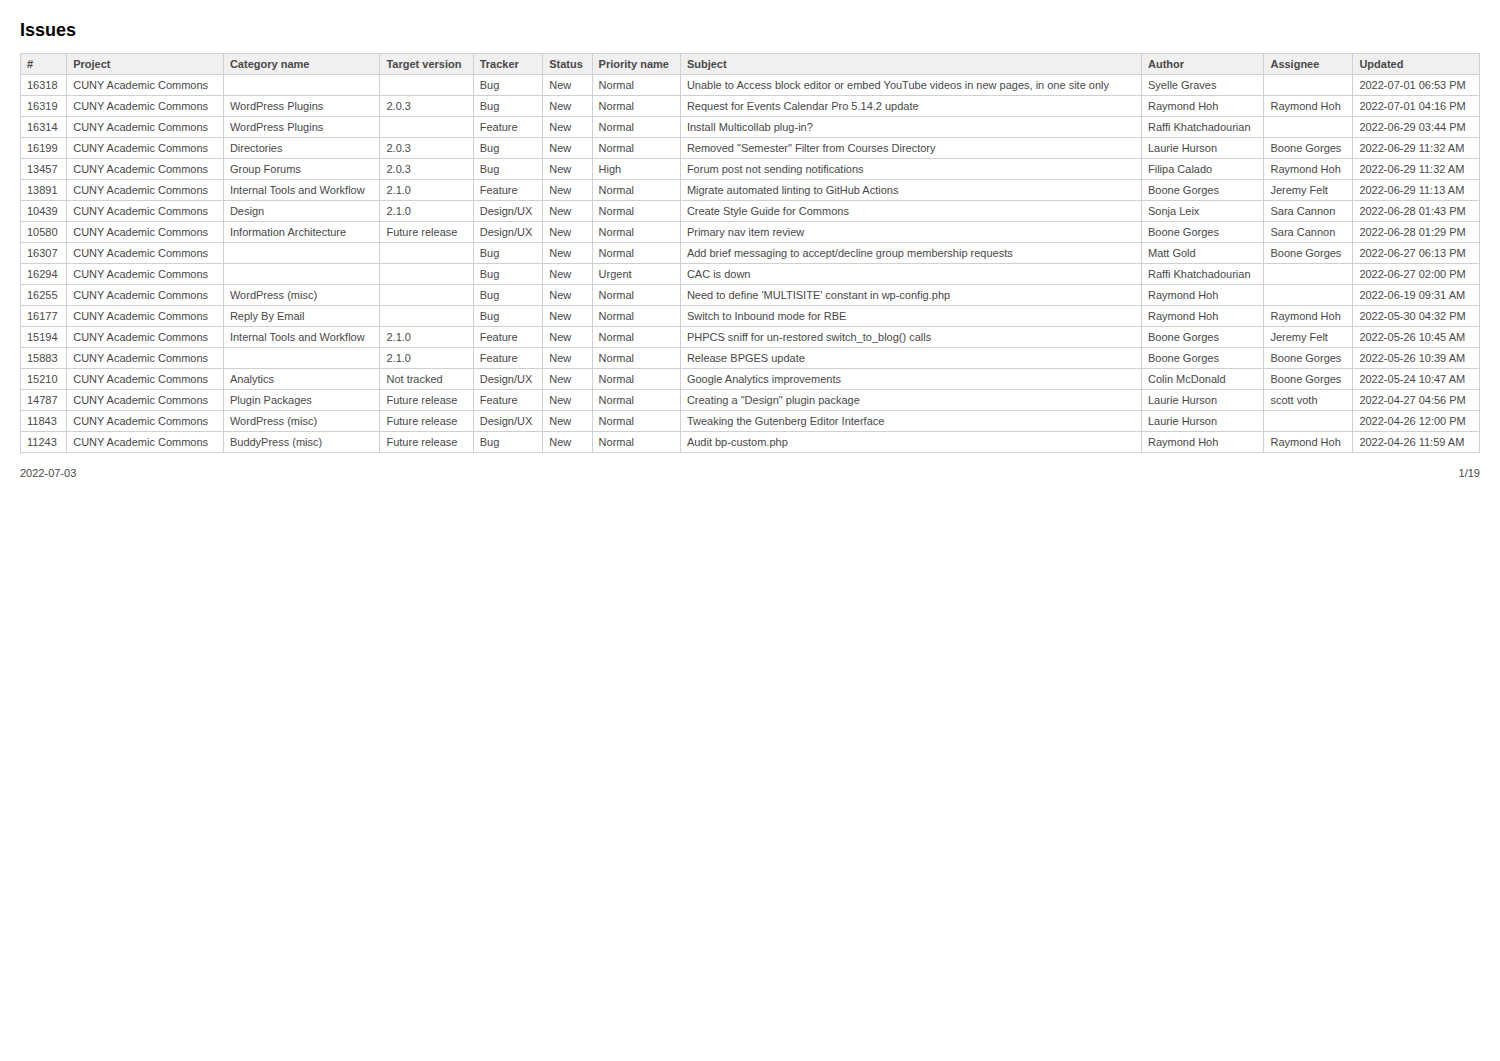Issues
| # | Project | Category name | Target version | Tracker | Status | Priority name | Subject | Author | Assignee | Updated |
| --- | --- | --- | --- | --- | --- | --- | --- | --- | --- | --- |
| 16318 | CUNY Academic Commons | | | Bug | New | Normal | Unable to Access block editor or embed YouTube videos in new pages, in one site only | Syelle Graves | | 2022-07-01 06:53 PM |
| 16319 | CUNY Academic Commons | WordPress Plugins | 2.0.3 | Bug | New | Normal | Request for Events Calendar Pro 5.14.2 update | Raymond Hoh | Raymond Hoh | 2022-07-01 04:16 PM |
| 16314 | CUNY Academic Commons | WordPress Plugins | | Feature | New | Normal | Install Multicollab plug-in? | Raffi Khatchadourian | | 2022-06-29 03:44 PM |
| 16199 | CUNY Academic Commons | Directories | 2.0.3 | Bug | New | Normal | Removed "Semester" Filter from Courses Directory | Laurie Hurson | Boone Gorges | 2022-06-29 11:32 AM |
| 13457 | CUNY Academic Commons | Group Forums | 2.0.3 | Bug | New | High | Forum post not sending notifications | Filipa Calado | Raymond Hoh | 2022-06-29 11:32 AM |
| 13891 | CUNY Academic Commons | Internal Tools and Workflow | 2.1.0 | Feature | New | Normal | Migrate automated linting to GitHub Actions | Boone Gorges | Jeremy Felt | 2022-06-29 11:13 AM |
| 10439 | CUNY Academic Commons | Design | 2.1.0 | Design/UX | New | Normal | Create Style Guide for Commons | Sonja Leix | Sara Cannon | 2022-06-28 01:43 PM |
| 10580 | CUNY Academic Commons | Information Architecture | Future release | Design/UX | New | Normal | Primary nav item review | Boone Gorges | Sara Cannon | 2022-06-28 01:29 PM |
| 16307 | CUNY Academic Commons | | | Bug | New | Normal | Add brief messaging to accept/decline group membership requests | Matt Gold | Boone Gorges | 2022-06-27 06:13 PM |
| 16294 | CUNY Academic Commons | | | Bug | New | Urgent | CAC is down | Raffi Khatchadourian | | 2022-06-27 02:00 PM |
| 16255 | CUNY Academic Commons | WordPress (misc) | | Bug | New | Normal | Need to define 'MULTISITE' constant in wp-config.php | Raymond Hoh | | 2022-06-19 09:31 AM |
| 16177 | CUNY Academic Commons | Reply By Email | | Bug | New | Normal | Switch to Inbound mode for RBE | Raymond Hoh | Raymond Hoh | 2022-05-30 04:32 PM |
| 15194 | CUNY Academic Commons | Internal Tools and Workflow | 2.1.0 | Feature | New | Normal | PHPCS sniff for un-restored switch_to_blog() calls | Boone Gorges | Jeremy Felt | 2022-05-26 10:45 AM |
| 15883 | CUNY Academic Commons | | 2.1.0 | Feature | New | Normal | Release BPGES update | Boone Gorges | Boone Gorges | 2022-05-26 10:39 AM |
| 15210 | CUNY Academic Commons | Analytics | Not tracked | Design/UX | New | Normal | Google Analytics improvements | Colin McDonald | Boone Gorges | 2022-05-24 10:47 AM |
| 14787 | CUNY Academic Commons | Plugin Packages | Future release | Feature | New | Normal | Creating a "Design" plugin package | Laurie Hurson | scott voth | 2022-04-27 04:56 PM |
| 11843 | CUNY Academic Commons | WordPress (misc) | Future release | Design/UX | New | Normal | Tweaking the Gutenberg Editor Interface | Laurie Hurson | | 2022-04-26 12:00 PM |
| 11243 | CUNY Academic Commons | BuddyPress (misc) | Future release | Bug | New | Normal | Audit bp-custom.php | Raymond Hoh | Raymond Hoh | 2022-04-26 11:59 AM |
2022-07-03 1/19